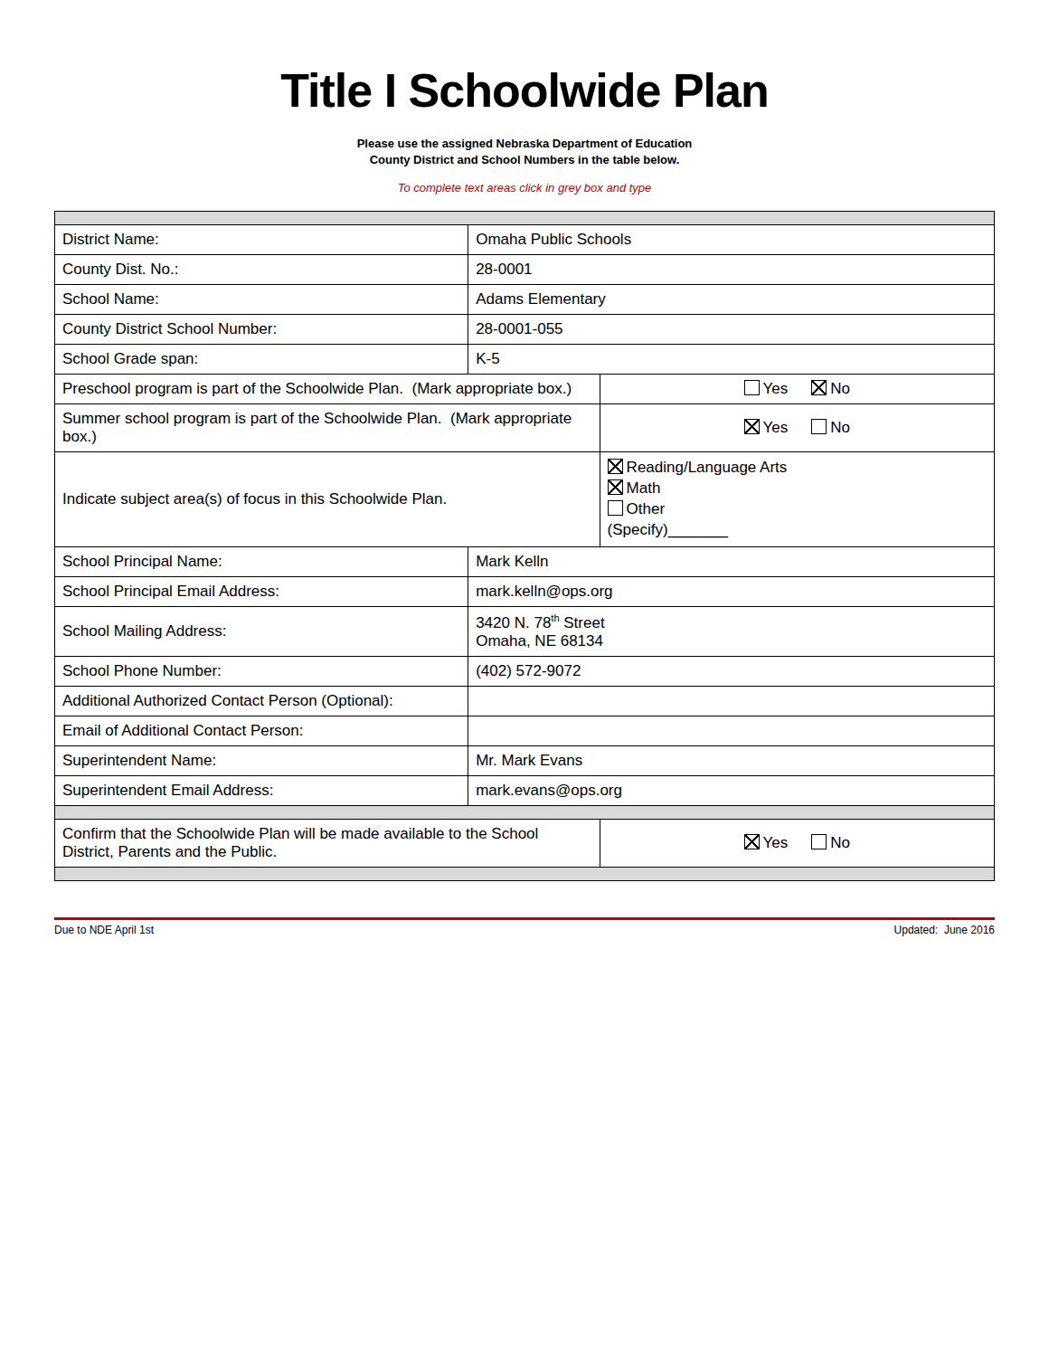Title I Schoolwide Plan
Please use the assigned Nebraska Department of Education
County District and School Numbers in the table below.
To complete text areas click in grey box and type
| District Name: | Omaha Public Schools |
| County Dist. No.: | 28-0001 |
| School Name: | Adams Elementary |
| County District School Number: | 28-0001-055 |
| School Grade span: | K-5 |
| Preschool program is part of the Schoolwide Plan. (Mark appropriate box.) | Yes No |
| Summer school program is part of the Schoolwide Plan. (Mark appropriate box.) | Yes No |
| Indicate subject area(s) of focus in this Schoolwide Plan. | Reading/Language Arts Math Other (Specify)_______ |
| School Principal Name: | Mark Kelln |
| School Principal Email Address: | mark.kelln@ops.org |
| School Mailing Address: | 3420 N. 78 th Street Omaha, NE 68134 |
| School Phone Number: | (402) 572-9072 |
| Additional Authorized Contact Person (Optional): | |
| Email of Additional Contact Person: | |
| Superintendent Name: | Mr. Mark Evans |
| Superintendent Email Address: | mark.evans@ops.org |
| Confirm that the Schoolwide Plan will be made available to the School District, Parents and the Public. | Yes No |
Due to NDE April 1st Updated: June 2016